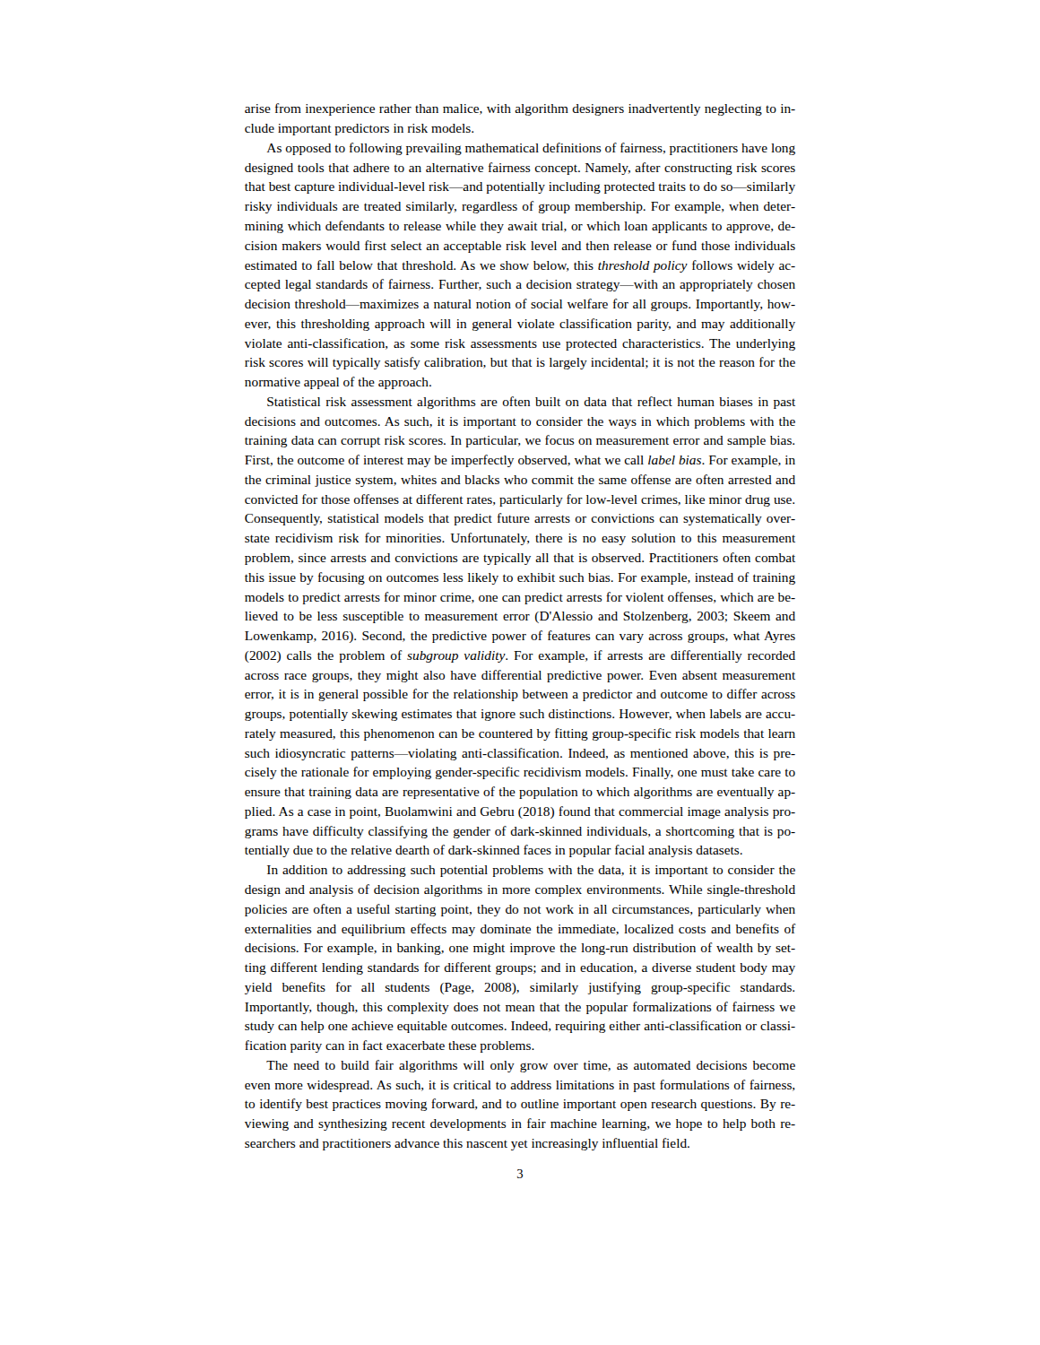arise from inexperience rather than malice, with algorithm designers inadvertently neglecting to include important predictors in risk models.
As opposed to following prevailing mathematical definitions of fairness, practitioners have long designed tools that adhere to an alternative fairness concept. Namely, after constructing risk scores that best capture individual-level risk—and potentially including protected traits to do so—similarly risky individuals are treated similarly, regardless of group membership. For example, when determining which defendants to release while they await trial, or which loan applicants to approve, decision makers would first select an acceptable risk level and then release or fund those individuals estimated to fall below that threshold. As we show below, this threshold policy follows widely accepted legal standards of fairness. Further, such a decision strategy—with an appropriately chosen decision threshold—maximizes a natural notion of social welfare for all groups. Importantly, however, this thresholding approach will in general violate classification parity, and may additionally violate anti-classification, as some risk assessments use protected characteristics. The underlying risk scores will typically satisfy calibration, but that is largely incidental; it is not the reason for the normative appeal of the approach.
Statistical risk assessment algorithms are often built on data that reflect human biases in past decisions and outcomes. As such, it is important to consider the ways in which problems with the training data can corrupt risk scores. In particular, we focus on measurement error and sample bias. First, the outcome of interest may be imperfectly observed, what we call label bias. For example, in the criminal justice system, whites and blacks who commit the same offense are often arrested and convicted for those offenses at different rates, particularly for low-level crimes, like minor drug use. Consequently, statistical models that predict future arrests or convictions can systematically overstate recidivism risk for minorities. Unfortunately, there is no easy solution to this measurement problem, since arrests and convictions are typically all that is observed. Practitioners often combat this issue by focusing on outcomes less likely to exhibit such bias. For example, instead of training models to predict arrests for minor crime, one can predict arrests for violent offenses, which are believed to be less susceptible to measurement error (D'Alessio and Stolzenberg, 2003; Skeem and Lowenkamp, 2016). Second, the predictive power of features can vary across groups, what Ayres (2002) calls the problem of subgroup validity. For example, if arrests are differentially recorded across race groups, they might also have differential predictive power. Even absent measurement error, it is in general possible for the relationship between a predictor and outcome to differ across groups, potentially skewing estimates that ignore such distinctions. However, when labels are accurately measured, this phenomenon can be countered by fitting group-specific risk models that learn such idiosyncratic patterns—violating anti-classification. Indeed, as mentioned above, this is precisely the rationale for employing gender-specific recidivism models. Finally, one must take care to ensure that training data are representative of the population to which algorithms are eventually applied. As a case in point, Buolamwini and Gebru (2018) found that commercial image analysis programs have difficulty classifying the gender of dark-skinned individuals, a shortcoming that is potentially due to the relative dearth of dark-skinned faces in popular facial analysis datasets.
In addition to addressing such potential problems with the data, it is important to consider the design and analysis of decision algorithms in more complex environments. While single-threshold policies are often a useful starting point, they do not work in all circumstances, particularly when externalities and equilibrium effects may dominate the immediate, localized costs and benefits of decisions. For example, in banking, one might improve the long-run distribution of wealth by setting different lending standards for different groups; and in education, a diverse student body may yield benefits for all students (Page, 2008), similarly justifying group-specific standards. Importantly, though, this complexity does not mean that the popular formalizations of fairness we study can help one achieve equitable outcomes. Indeed, requiring either anti-classification or classification parity can in fact exacerbate these problems.
The need to build fair algorithms will only grow over time, as automated decisions become even more widespread. As such, it is critical to address limitations in past formulations of fairness, to identify best practices moving forward, and to outline important open research questions. By reviewing and synthesizing recent developments in fair machine learning, we hope to help both researchers and practitioners advance this nascent yet increasingly influential field.
3